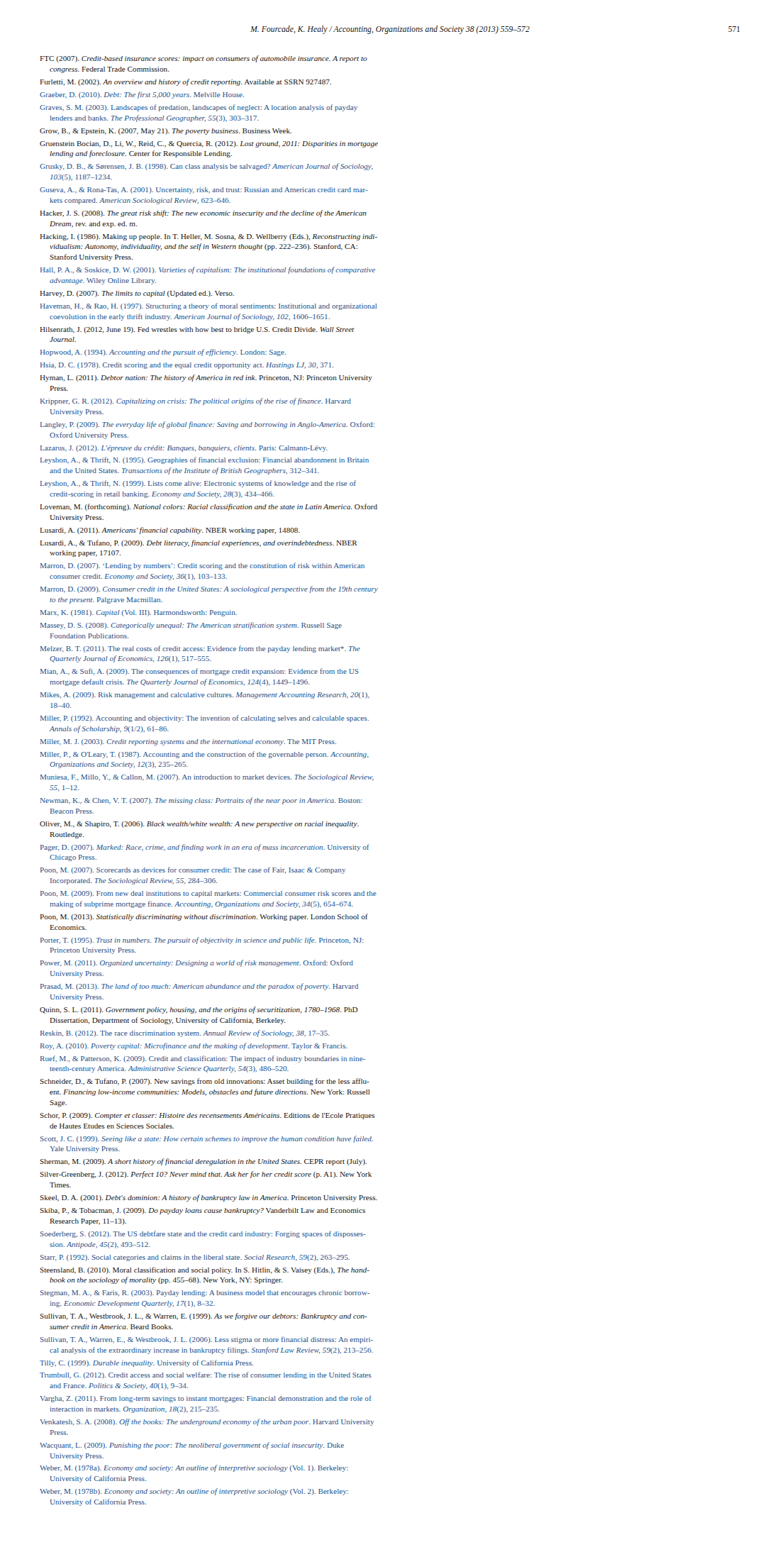M. Fourcade, K. Healy / Accounting, Organizations and Society 38 (2013) 559–572 571
FTC (2007). Credit-based insurance scores: impact on consumers of automobile insurance. A report to congress. Federal Trade Commission.
Furletti, M. (2002). An overview and history of credit reporting. Available at SSRN 927487.
Graeber, D. (2010). Debt: The first 5,000 years. Melville House.
Graves, S. M. (2003). Landscapes of predation, landscapes of neglect: A location analysis of payday lenders and banks. The Professional Geographer, 55(3), 303–317.
Grow, B., & Epstein, K. (2007, May 21). The poverty business. Business Week.
Gruenstein Bocian, D., Li, W., Reid, C., & Quercia, R. (2012). Lost ground, 2011: Disparities in mortgage lending and foreclosure. Center for Responsible Lending.
Grusky, D. B., & Sørensen, J. B. (1998). Can class analysis be salvaged? American Journal of Sociology, 103(5), 1187–1234.
Guseva, A., & Rona-Tas, A. (2001). Uncertainty, risk, and trust: Russian and American credit card markets compared. American Sociological Review, 623–646.
Hacker, J. S. (2008). The great risk shift: The new economic insecurity and the decline of the American Dream, rev. and exp. ed. m.
Hacking, I. (1986). Making up people. In T. Heller, M. Sosna, & D. Wellberry (Eds.), Reconstructing individualism: Autonomy, individuality, and the self in Western thought (pp. 222–236). Stanford, CA: Stanford University Press.
Hall, P. A., & Soskice, D. W. (2001). Varieties of capitalism: The institutional foundations of comparative advantage. Wiley Online Library.
Harvey, D. (2007). The limits to capital (Updated ed.). Verso.
Haveman, H., & Rao, H. (1997). Structuring a theory of moral sentiments: Institutional and organizational coevolution in the early thrift industry. American Journal of Sociology, 102, 1606–1651.
Hilsenrath, J. (2012, June 19). Fed wrestles with how best to bridge U.S. Credit Divide. Wall Street Journal.
Hopwood, A. (1994). Accounting and the pursuit of efficiency. London: Sage.
Hsia, D. C. (1978). Credit scoring and the equal credit opportunity act. Hastings LJ, 30, 371.
Hyman, L. (2011). Debtor nation: The history of America in red ink. Princeton, NJ: Princeton University Press.
Krippner, G. R. (2012). Capitalizing on crisis: The political origins of the rise of finance. Harvard University Press.
Langley, P. (2009). The everyday life of global finance: Saving and borrowing in Anglo-America. Oxford: Oxford University Press.
Lazarus, J. (2012). L'épreuve du crédit: Banques, banquiers, clients. Paris: Calmann-Lévy.
Leyshon, A., & Thrift, N. (1995). Geographies of financial exclusion: Financial abandonment in Britain and the United States. Transactions of the Institute of British Geographers, 312–341.
Leyshon, A., & Thrift, N. (1999). Lists come alive: Electronic systems of knowledge and the rise of credit-scoring in retail banking. Economy and Society, 28(3), 434–466.
Loveman, M. (forthcoming). National colors: Racial classification and the state in Latin America. Oxford University Press.
Lusardi, A. (2011). Americans' financial capability. NBER working paper, 14808.
Lusardi, A., & Tufano, P. (2009). Debt literacy, financial experiences, and overindebtedness. NBER working paper, 17107.
Marron, D. (2007). ‘Lending by numbers’: Credit scoring and the constitution of risk within American consumer credit. Economy and Society, 36(1), 103–133.
Marron, D. (2009). Consumer credit in the United States: A sociological perspective from the 19th century to the present. Palgrave Macmillan.
Marx, K. (1981). Capital (Vol. III). Harmondsworth: Penguin.
Massey, D. S. (2008). Categorically unequal: The American stratification system. Russell Sage Foundation Publications.
Melzer, B. T. (2011). The real costs of credit access: Evidence from the payday lending market*. The Quarterly Journal of Economics, 126(1), 517–555.
Mian, A., & Sufi, A. (2009). The consequences of mortgage credit expansion: Evidence from the US mortgage default crisis. The Quarterly Journal of Economics, 124(4), 1449–1496.
Mikes, A. (2009). Risk management and calculative cultures. Management Accounting Research, 20(1), 18–40.
Miller, P. (1992). Accounting and objectivity: The invention of calculating selves and calculable spaces. Annals of Scholarship, 9(1/2), 61–86.
Miller, M. J. (2003). Credit reporting systems and the international economy. The MIT Press.
Miller, P., & O'Leary, T. (1987). Accounting and the construction of the governable person. Accounting, Organizations and Society, 12(3), 235–265.
Muniesa, F., Millo, Y., & Callon, M. (2007). An introduction to market devices. The Sociological Review, 55, 1–12.
Newman, K., & Chen, V. T. (2007). The missing class: Portraits of the near poor in America. Boston: Beacon Press.
Oliver, M., & Shapiro, T. (2006). Black wealth/white wealth: A new perspective on racial inequality. Routledge.
Pager, D. (2007). Marked: Race, crime, and finding work in an era of mass incarceration. University of Chicago Press.
Poon, M. (2007). Scorecards as devices for consumer credit: The case of Fair, Isaac & Company Incorporated. The Sociological Review, 55, 284–306.
Poon, M. (2009). From new deal institutions to capital markets: Commercial consumer risk scores and the making of subprime mortgage finance. Accounting, Organizations and Society, 34(5), 654–674.
Poon, M. (2013). Statistically discriminating without discrimination. Working paper. London School of Economics.
Porter, T. (1995). Trust in numbers. The pursuit of objectivity in science and public life. Princeton, NJ: Princeton University Press.
Power, M. (2011). Organized uncertainty: Designing a world of risk management. Oxford: Oxford University Press.
Prasad, M. (2013). The land of too much: American abundance and the paradox of poverty. Harvard University Press.
Quinn, S. L. (2011). Government policy, housing, and the origins of securitization, 1780–1968. PhD Dissertation, Department of Sociology, University of California, Berkeley.
Reskin, B. (2012). The race discrimination system. Annual Review of Sociology, 38, 17–35.
Roy, A. (2010). Poverty capital: Microfinance and the making of development. Taylor & Francis.
Ruef, M., & Patterson, K. (2009). Credit and classification: The impact of industry boundaries in nineteenth-century America. Administrative Science Quarterly, 54(3), 486–520.
Schneider, D., & Tufano, P. (2007). New savings from old innovations: Asset building for the less affluent. Financing low-income communities: Models, obstacles and future directions. New York: Russell Sage.
Schor, P. (2009). Compter et classer: Histoire des recensements Américains. Editions de l'Ecole Pratiques de Hautes Etudes en Sciences Sociales.
Scott, J. C. (1999). Seeing like a state: How certain schemes to improve the human condition have failed. Yale University Press.
Sherman, M. (2009). A short history of financial deregulation in the United States. CEPR report (July).
Silver-Greenberg, J. (2012). Perfect 10? Never mind that. Ask her for her credit score (p. A1). New York Times.
Skeel, D. A. (2001). Debt's dominion: A history of bankruptcy law in America. Princeton University Press.
Skiba, P., & Tobacman, J. (2009). Do payday loans cause bankruptcy? Vanderbilt Law and Economics Research Paper, 11–13).
Soederberg, S. (2012). The US debtfare state and the credit card industry: Forging spaces of dispossession. Antipode, 45(2), 493–512.
Starr, P. (1992). Social categories and claims in the liberal state. Social Research, 59(2), 263–295.
Steensland, B. (2010). Moral classification and social policy. In S. Hitlin, & S. Vaisey (Eds.), The handbook on the sociology of morality (pp. 455–68). New York, NY: Springer.
Stegman, M. A., & Faris, R. (2003). Payday lending: A business model that encourages chronic borrowing. Economic Development Quarterly, 17(1), 8–32.
Sullivan, T. A., Westbrook, J. L., & Warren, E. (1999). As we forgive our debtors: Bankruptcy and consumer credit in America. Beard Books.
Sullivan, T. A., Warren, E., & Westbrook, J. L. (2006). Less stigma or more financial distress: An empirical analysis of the extraordinary increase in bankruptcy filings. Stanford Law Review, 59(2), 213–256.
Tilly, C. (1999). Durable inequality. University of California Press.
Trumbull, G. (2012). Credit access and social welfare: The rise of consumer lending in the United States and France. Politics & Society, 40(1), 9–34.
Vargha, Z. (2011). From long-term savings to instant mortgages: Financial demonstration and the role of interaction in markets. Organization, 18(2), 215–235.
Venkatesh, S. A. (2008). Off the books: The underground economy of the urban poor. Harvard University Press.
Wacquant, L. (2009). Punishing the poor: The neoliberal government of social insecurity. Duke University Press.
Weber, M. (1978a). Economy and society: An outline of interpretive sociology (Vol. 1). Berkeley: University of California Press.
Weber, M. (1978b). Economy and society: An outline of interpretive sociology (Vol. 2). Berkeley: University of California Press.